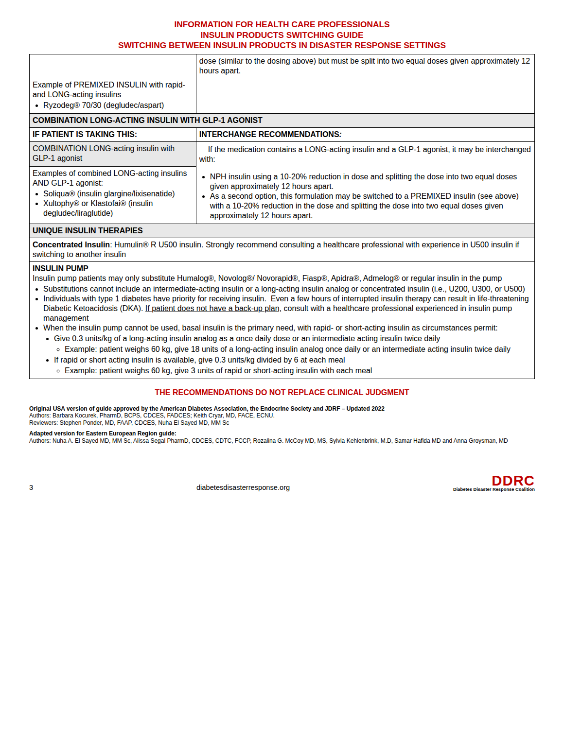INFORMATION FOR HEALTH CARE PROFESSIONALS
INSULIN PRODUCTS SWITCHING GUIDE
SWITCHING BETWEEN INSULIN PRODUCTS IN DISASTER RESPONSE SETTINGS
| | dose (similar to the dosing above) but must be split into two equal doses given approximately 12 hours apart. |
| Example of PREMIXED INSULIN with rapid- and LONG-acting insulins Ryzodeg® 70/30 (degludec/aspart) | |
| COMBINATION LONG-ACTING INSULIN WITH GLP-1 AGONIST |
| IF PATIENT IS TAKING THIS: | INTERCHANGE RECOMMENDATIONS : |
| COMBINATION LONG-acting insulin with GLP-1 agonist | If the medication contains a LONG-acting insulin and a GLP-1 agonist, it may be interchanged with: NPH insulin using a 10-20% reduction in dose and splitting the dose into two equal doses given approximately 12 hours apart. As a second option, this formulation may be switched to a PREMIXED insulin (see above) with a 10-20% reduction in the dose and splitting the dose into two equal doses given approximately 12 hours apart. |
| Examples of combined LONG-acting insulins AND GLP-1 agonist: Soliqua® (insulin glargine/lixisenatide) Xultophy® or Klastofai® (insulin degludec/liraglutide) |
| UNIQUE INSULIN THERAPIES |
| Concentrated Insulin : Humulin® R U500 insulin. Strongly recommend consulting a healthcare professional with experience in U500 insulin if switching to another insulin |
| INSULIN PUMP Insulin pump patients may only substitute Humalog®, Novolog®/ Novorapid®, Fiasp®, Apidra®, Admelog® or regular insulin in the pump Substitutions cannot include an intermediate-acting insulin or a long-acting insulin analog or concentrated insulin (i.e., U200, U300, or U500) Individuals with type 1 diabetes have priority for receiving insulin. Even a few hours of interrupted insulin therapy can result in life-threatening Diabetic Ketoacidosis (DKA). If patient does not have a back-up plan, consult with a healthcare professional experienced in insulin pump management When the insulin pump cannot be used, basal insulin is the primary need, with rapid- or short-acting insulin as circumstances permit: Give 0.3 units/kg of a long-acting insulin analog as a once daily dose or an intermediate acting insulin twice daily Example: patient weighs 60 kg, give 18 units of a long-acting insulin analog once daily or an intermediate acting insulin twice daily If rapid or short acting insulin is available, give 0.3 units/kg divided by 6 at each meal Example: patient weighs 60 kg, give 3 units of rapid or short-acting insulin with each meal |
THE RECOMMENDATIONS DO NOT REPLACE CLINICAL JUDGMENT
Original USA version of guide approved by the American Diabetes Association, the Endocrine Society and JDRF – Updated 2022
Authors: Barbara Kocurek, PharmD, BCPS, CDCES, FADCES; Keith Cryar, MD, FACE, ECNU.
Reviewers: Stephen Ponder, MD, FAAP, CDCES, Nuha El Sayed MD, MM Sc
Adapted version for Eastern European Region guide:
Authors: Nuha A. El Sayed MD, MM Sc, Alissa Segal PharmD, CDCES, CDTC, FCCP, Rozalina G. McCoy MD, MS, Sylvia Kehlenbrink, M.D, Samar Hafida MD and Anna Groysman, MD
3 diabetesdisasterresponse.org DDRC Diabetes Disaster Response Coalition